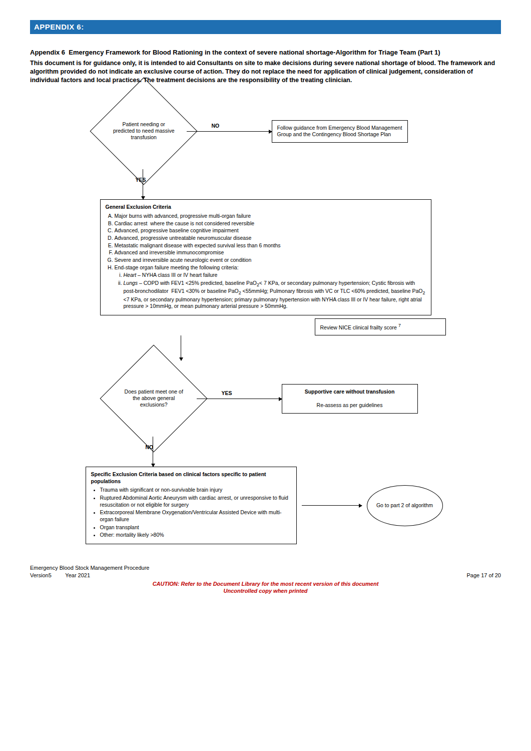APPENDIX 6:
Appendix 6 Emergency Framework for Blood Rationing in the context of severe national shortage-Algorithm for Triage Team (Part 1)
This document is for guidance only, it is intended to aid Consultants on site to make decisions during severe national shortage of blood. The framework and algorithm provided do not indicate an exclusive course of action. They do not replace the need for application of clinical judgement, consideration of individual factors and local practices. The treatment decisions are the responsibility of the treating clinician.
Patient needing or predicted to need massive transfusion
NO
Follow guidance from Emergency Blood Management Group and the Contingency Blood Shortage Plan
YES
General Exclusion Criteria
Major burns with advanced, progressive multi-organ failure
Cardiac arrest where the cause is not considered reversible
Advanced, progressive baseline cognitive impairment
Advanced, progressive untreatable neuromuscular disease
Metastatic malignant disease with expected survival less than 6 months
Advanced and irreversible immunocompromise
Severe and irreversible acute neurologic event or condition
End-stage organ failure meeting the following criteria:
Heart – NYHA class III or IV heart failure
Lungs – COPD with FEV1 <25% predicted, baseline PaO2< 7 KPa, or secondary pulmonary hypertension; Cystic fibrosis with post-bronchodilator FEV1 <30% or baseline PaO2 <55mmHg; Pulmonary fibrosis with VC or TLC <60% predicted, baseline PaO2 <7 KPa, or secondary pulmonary hypertension; primary pulmonary hypertension with NYHA class III or IV hear failure, right atrial pressure > 10mmHg, or mean pulmonary arterial pressure > 50mmHg.
Review NICE clinical frailty score 7
Does patient meet one of the above general exclusions?
YES
Supportive care without transfusion
Re-assess as per guidelines
NO
Specific Exclusion Criteria based on clinical factors specific to patient populations
Trauma with significant or non-survivable brain injury
Ruptured Abdominal Aortic Aneurysm with cardiac arrest, or unresponsive to fluid resuscitation or not eligible for surgery
Extracorporeal Membrane Oxygenation/Ventricular Assisted Device with multi-organ failure
Organ transplant
Other: mortality likely >80%
Go to part 2 of algorithm
Emergency Blood Stock Management Procedure
Version5 Year 2021 Page 17 of 20
CAUTION: Refer to the Document Library for the most recent version of this document
Uncontrolled copy when printed